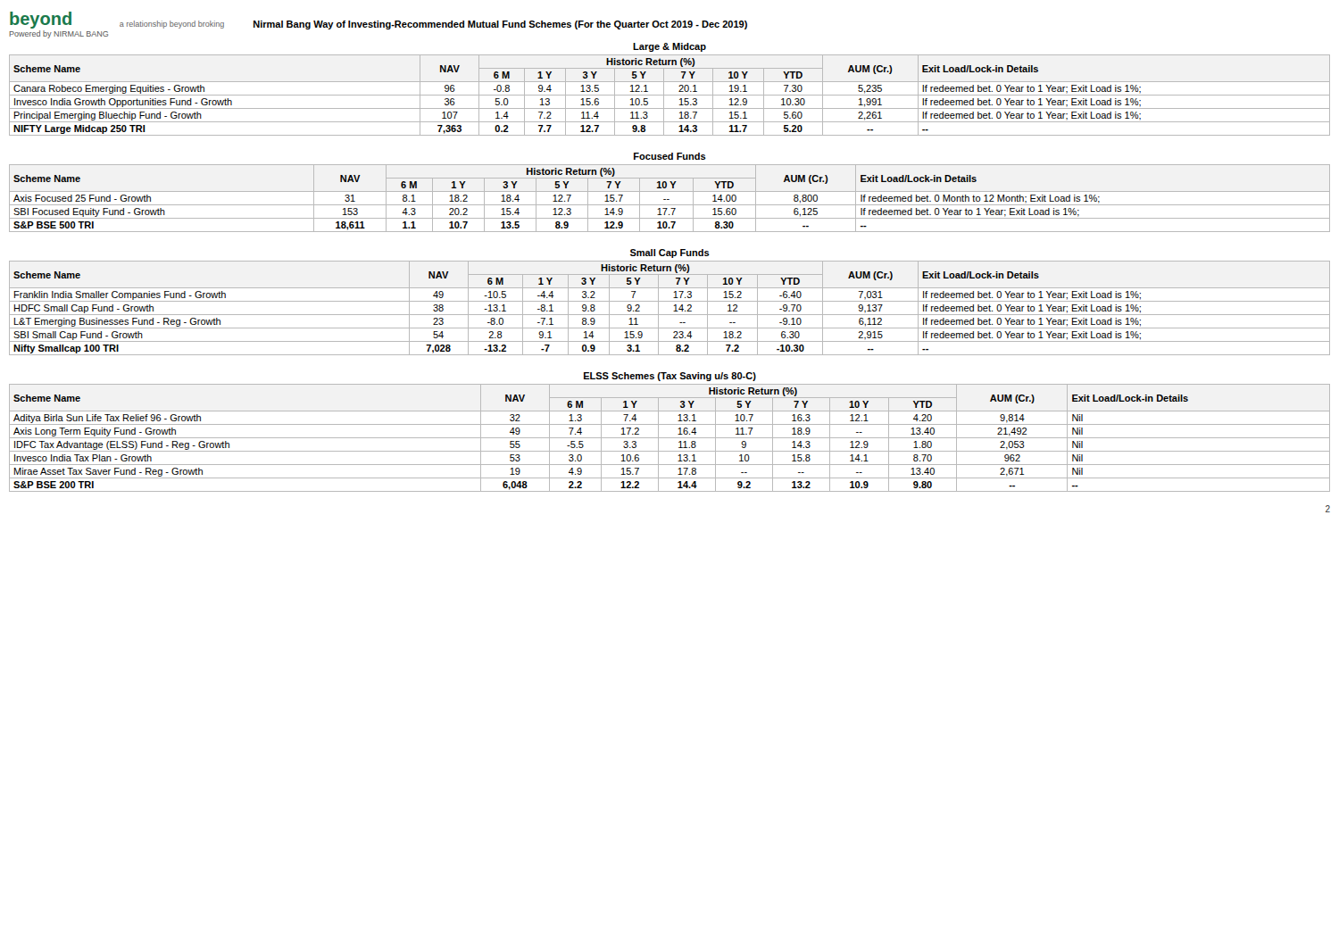beyondPowered by NIRMAL BANG
a relationship beyond broking
Nirmal Bang Way of Investing-Recommended Mutual Fund Schemes (For the Quarter Oct 2019 - Dec 2019)
Large & Midcap
| Scheme Name | NAV | Historic Return (%) | AUM (Cr.) | Exit Load/Lock-in Details |
| --- | --- | --- | --- | --- |
| 6 M | 1 Y | 3 Y | 5 Y | 7 Y | 10 Y | YTD |
| Canara Robeco Emerging Equities - Growth | 96 | -0.8 | 9.4 | 13.5 | 12.1 | 20.1 | 19.1 | 7.30 | 5,235 | If redeemed bet. 0 Year to 1 Year; Exit Load is 1%; |
| Invesco India Growth Opportunities Fund - Growth | 36 | 5.0 | 13 | 15.6 | 10.5 | 15.3 | 12.9 | 10.30 | 1,991 | If redeemed bet. 0 Year to 1 Year; Exit Load is 1%; |
| Principal Emerging Bluechip Fund - Growth | 107 | 1.4 | 7.2 | 11.4 | 11.3 | 18.7 | 15.1 | 5.60 | 2,261 | If redeemed bet. 0 Year to 1 Year; Exit Load is 1%; |
| NIFTY Large Midcap 250 TRI | 7,363 | 0.2 | 7.7 | 12.7 | 9.8 | 14.3 | 11.7 | 5.20 | -- | -- |
Focused Funds
| Scheme Name | NAV | Historic Return (%) | AUM (Cr.) | Exit Load/Lock-in Details |
| --- | --- | --- | --- | --- |
| 6 M | 1 Y | 3 Y | 5 Y | 7 Y | 10 Y | YTD |
| Axis Focused 25 Fund - Growth | 31 | 8.1 | 18.2 | 18.4 | 12.7 | 15.7 | -- | 14.00 | 8,800 | If redeemed bet. 0 Month to 12 Month; Exit Load is 1%; |
| SBI Focused Equity Fund - Growth | 153 | 4.3 | 20.2 | 15.4 | 12.3 | 14.9 | 17.7 | 15.60 | 6,125 | If redeemed bet. 0 Year to 1 Year; Exit Load is 1%; |
| S&P BSE 500 TRI | 18,611 | 1.1 | 10.7 | 13.5 | 8.9 | 12.9 | 10.7 | 8.30 | -- | -- |
Small Cap Funds
| Scheme Name | NAV | Historic Return (%) | AUM (Cr.) | Exit Load/Lock-in Details |
| --- | --- | --- | --- | --- |
| 6 M | 1 Y | 3 Y | 5 Y | 7 Y | 10 Y | YTD |
| Franklin India Smaller Companies Fund - Growth | 49 | -10.5 | -4.4 | 3.2 | 7 | 17.3 | 15.2 | -6.40 | 7,031 | If redeemed bet. 0 Year to 1 Year; Exit Load is 1%; |
| HDFC Small Cap Fund - Growth | 38 | -13.1 | -8.1 | 9.8 | 9.2 | 14.2 | 12 | -9.70 | 9,137 | If redeemed bet. 0 Year to 1 Year; Exit Load is 1%; |
| L&T Emerging Businesses Fund - Reg - Growth | 23 | -8.0 | -7.1 | 8.9 | 11 | -- | -- | -9.10 | 6,112 | If redeemed bet. 0 Year to 1 Year; Exit Load is 1%; |
| SBI Small Cap Fund - Growth | 54 | 2.8 | 9.1 | 14 | 15.9 | 23.4 | 18.2 | 6.30 | 2,915 | If redeemed bet. 0 Year to 1 Year; Exit Load is 1%; |
| Nifty Smallcap 100 TRI | 7,028 | -13.2 | -7 | 0.9 | 3.1 | 8.2 | 7.2 | -10.30 | -- | -- |
ELSS Schemes (Tax Saving u/s 80-C)
| Scheme Name | NAV | Historic Return (%) | AUM (Cr.) | Exit Load/Lock-in Details |
| --- | --- | --- | --- | --- |
| 6 M | 1 Y | 3 Y | 5 Y | 7 Y | 10 Y | YTD |
| Aditya Birla Sun Life Tax Relief 96 - Growth | 32 | 1.3 | 7.4 | 13.1 | 10.7 | 16.3 | 12.1 | 4.20 | 9,814 | Nil |
| Axis Long Term Equity Fund - Growth | 49 | 7.4 | 17.2 | 16.4 | 11.7 | 18.9 | -- | 13.40 | 21,492 | Nil |
| IDFC Tax Advantage (ELSS) Fund - Reg - Growth | 55 | -5.5 | 3.3 | 11.8 | 9 | 14.3 | 12.9 | 1.80 | 2,053 | Nil |
| Invesco India Tax Plan - Growth | 53 | 3.0 | 10.6 | 13.1 | 10 | 15.8 | 14.1 | 8.70 | 962 | Nil |
| Mirae Asset Tax Saver Fund - Reg - Growth | 19 | 4.9 | 15.7 | 17.8 | -- | -- | -- | 13.40 | 2,671 | Nil |
| S&P BSE 200 TRI | 6,048 | 2.2 | 12.2 | 14.4 | 9.2 | 13.2 | 10.9 | 9.80 | -- | -- |
2